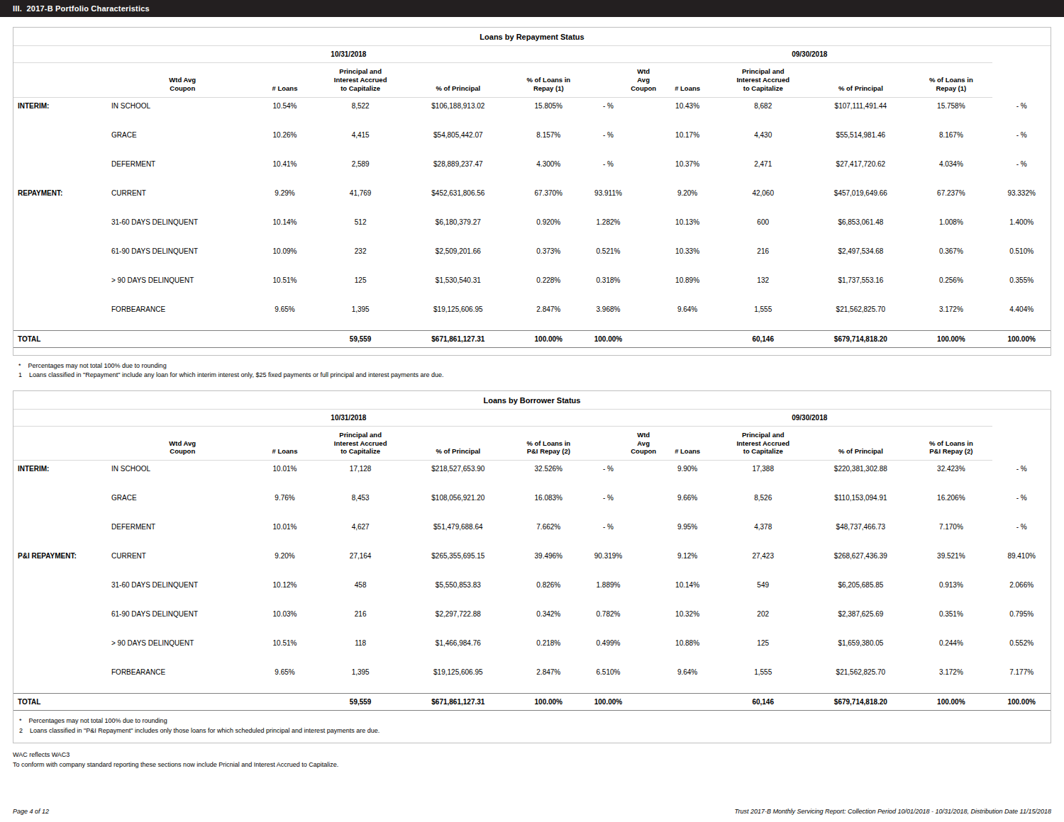III. 2017-B Portfolio Characteristics
Loans by Repayment Status
| | 10/31/2018 | | 09/30/2018 |
| --- | --- | --- | --- |
| | Wtd Avg Coupon | # Loans | Principal and Interest Accrued to Capitalize | % of Principal | % of Loans in Repay (1) | | Wtd Avg Coupon | # Loans | Principal and Interest Accrued to Capitalize | % of Principal | % of Loans in Repay (1) |
| INTERIM: | IN SCHOOL | 10.54% | 8,522 | $106,188,913.02 | 15.805% | - % | | 10.43% | 8,682 | $107,111,491.44 | 15.758% | - % |
| | GRACE | 10.26% | 4,415 | $54,805,442.07 | 8.157% | - % | | 10.17% | 4,430 | $55,514,981.46 | 8.167% | - % |
| | DEFERMENT | 10.41% | 2,589 | $28,889,237.47 | 4.300% | - % | | 10.37% | 2,471 | $27,417,720.62 | 4.034% | - % |
| REPAYMENT: | CURRENT | 9.29% | 41,769 | $452,631,806.56 | 67.370% | 93.911% | | 9.20% | 42,060 | $457,019,649.66 | 67.237% | 93.332% |
| | 31-60 DAYS DELINQUENT | 10.14% | 512 | $6,180,379.27 | 0.920% | 1.282% | | 10.13% | 600 | $6,853,061.48 | 1.008% | 1.400% |
| | 61-90 DAYS DELINQUENT | 10.09% | 232 | $2,509,201.66 | 0.373% | 0.521% | | 10.33% | 216 | $2,497,534.68 | 0.367% | 0.510% |
| | > 90 DAYS DELINQUENT | 10.51% | 125 | $1,530,540.31 | 0.228% | 0.318% | | 10.89% | 132 | $1,737,553.16 | 0.256% | 0.355% |
| | FORBEARANCE | 9.65% | 1,395 | $19,125,606.95 | 2.847% | 3.968% | | 9.64% | 1,555 | $21,562,825.70 | 3.172% | 4.404% |
| TOTAL | | | 59,559 | $671,861,127.31 | 100.00% | 100.00% | | | 60,146 | $679,714,818.20 | 100.00% | 100.00% |
* Percentages may not total 100% due to rounding
1 Loans classified in "Repayment" include any loan for which interim interest only, $25 fixed payments or full principal and interest payments are due.
Loans by Borrower Status
| | 10/31/2018 | | 09/30/2018 |
| --- | --- | --- | --- |
| | Wtd Avg Coupon | # Loans | Principal and Interest Accrued to Capitalize | % of Principal | % of Loans in P&I Repay (2) | | Wtd Avg Coupon | # Loans | Principal and Interest Accrued to Capitalize | % of Principal | % of Loans in P&I Repay (2) |
| INTERIM: | IN SCHOOL | 10.01% | 17,128 | $218,527,653.90 | 32.526% | - % | | 9.90% | 17,388 | $220,381,302.88 | 32.423% | - % |
| | GRACE | 9.76% | 8,453 | $108,056,921.20 | 16.083% | - % | | 9.66% | 8,526 | $110,153,094.91 | 16.206% | - % |
| | DEFERMENT | 10.01% | 4,627 | $51,479,688.64 | 7.662% | - % | | 9.95% | 4,378 | $48,737,466.73 | 7.170% | - % |
| P&I REPAYMENT: | CURRENT | 9.20% | 27,164 | $265,355,695.15 | 39.496% | 90.319% | | 9.12% | 27,423 | $268,627,436.39 | 39.521% | 89.410% |
| | 31-60 DAYS DELINQUENT | 10.12% | 458 | $5,550,853.83 | 0.826% | 1.889% | | 10.14% | 549 | $6,205,685.85 | 0.913% | 2.066% |
| | 61-90 DAYS DELINQUENT | 10.03% | 216 | $2,297,722.88 | 0.342% | 0.782% | | 10.32% | 202 | $2,387,625.69 | 0.351% | 0.795% |
| | > 90 DAYS DELINQUENT | 10.51% | 118 | $1,466,984.76 | 0.218% | 0.499% | | 10.88% | 125 | $1,659,380.05 | 0.244% | 0.552% |
| | FORBEARANCE | 9.65% | 1,395 | $19,125,606.95 | 2.847% | 6.510% | | 9.64% | 1,555 | $21,562,825.70 | 3.172% | 7.177% |
| TOTAL | | | 59,559 | $671,861,127.31 | 100.00% | 100.00% | | | 60,146 | $679,714,818.20 | 100.00% | 100.00% |
* Percentages may not total 100% due to rounding
2 Loans classified in "P&I Repayment" includes only those loans for which scheduled principal and interest payments are due.
WAC reflects WAC3
To conform with company standard reporting these sections now include Pricnial and Interest Accrued to Capitalize.
Page 4 of 12 Trust 2017-B Monthly Servicing Report: Collection Period 10/01/2018 - 10/31/2018, Distribution Date 11/15/2018